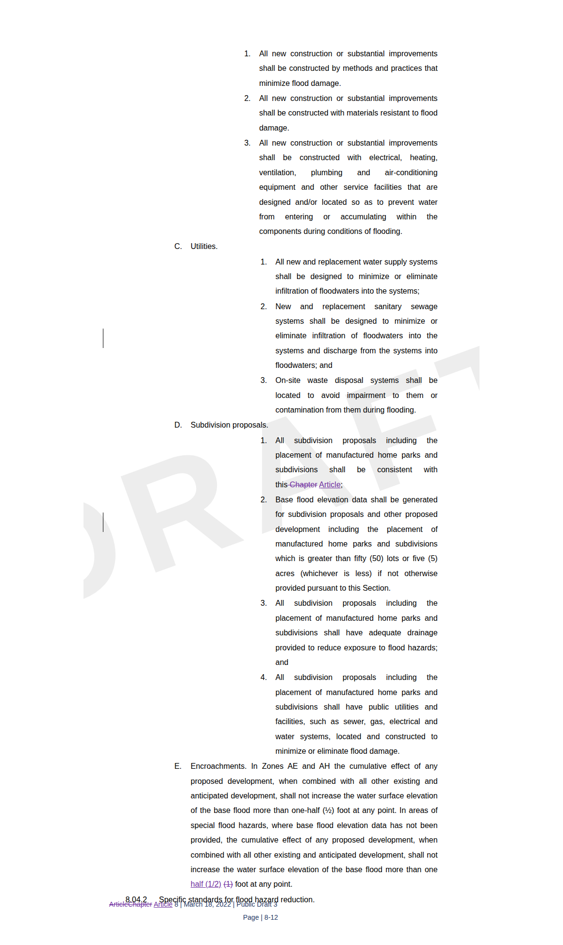DRAFT
1. All new construction or substantial improvements shall be constructed by methods and practices that minimize flood damage.
2. All new construction or substantial improvements shall be constructed with materials resistant to flood damage.
3. All new construction or substantial improvements shall be constructed with electrical, heating, ventilation, plumbing and air-conditioning equipment and other service facilities that are designed and/or located so as to prevent water from entering or accumulating within the components during conditions of flooding.
C. Utilities.
1. All new and replacement water supply systems shall be designed to minimize or eliminate infiltration of floodwaters into the systems;
2. New and replacement sanitary sewage systems shall be designed to minimize or eliminate infiltration of floodwaters into the systems and discharge from the systems into floodwaters; and
3. On-site waste disposal systems shall be located to avoid impairment to them or contamination from them during flooding.
D. Subdivision proposals.
1. All subdivision proposals including the placement of manufactured home parks and subdivisions shall be consistent with this Chapter Article;
2. Base flood elevation data shall be generated for subdivision proposals and other proposed development including the placement of manufactured home parks and subdivisions which is greater than fifty (50) lots or five (5) acres (whichever is less) if not otherwise provided pursuant to this Section.
3. All subdivision proposals including the placement of manufactured home parks and subdivisions shall have adequate drainage provided to reduce exposure to flood hazards; and
4. All subdivision proposals including the placement of manufactured home parks and subdivisions shall have public utilities and facilities, such as sewer, gas, electrical and water systems, located and constructed to minimize or eliminate flood damage.
E. Encroachments. In Zones AE and AH the cumulative effect of any proposed development, when combined with all other existing and anticipated development, shall not increase the water surface elevation of the base flood more than one-half (½) foot at any point. In areas of special flood hazards, where base flood elevation data has not been provided, the cumulative effect of any proposed development, when combined with all other existing and anticipated development, shall not increase the water surface elevation of the base flood more than one half (1/2) (1) foot at any point.
8.04.2 Specific standards for flood hazard reduction.
Article Chapter Article 8 | March 18, 2022 | Public Draft 3
Page | 8-12